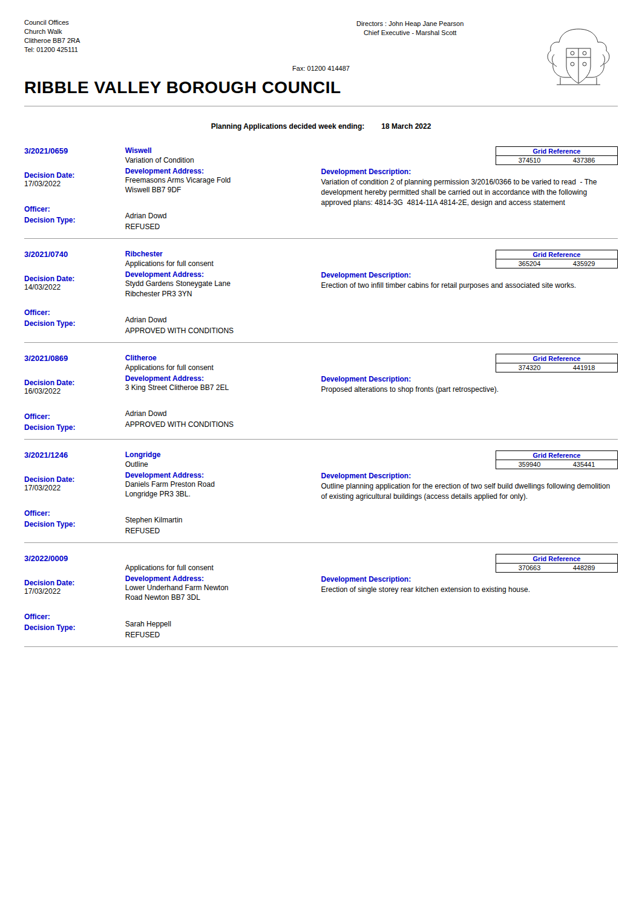Council Offices
Church Walk
Clitheroe BB7 2RA
Tel: 01200 425111
Directors : John Heap Jane Pearson
Chief Executive - Marshal Scott
Fax: 01200 414487
RIBBLE VALLEY BOROUGH COUNCIL
Planning Applications decided week ending:18 March 2022
| 3/2021/0659 Decision Date: 17/03/2022 Officer: Decision Type: | Wiswell Variation of Condition Development Address: Freemasons Arms Vicarage Fold Wiswell BB7 9DF Adrian Dowd REFUSED | Grid Reference 374510 437386 Development Description: Variation of condition 2 of planning permission 3/2016/0366 to be varied to read - The development hereby permitted shall be carried out in accordance with the following approved plans: 4814-3G 4814-11A 4814-2E, design and access statement |
| 3/2021/0740 Decision Date: 14/03/2022 Officer: Decision Type: | Ribchester Applications for full consent Development Address: Stydd Gardens Stoneygate Lane Ribchester PR3 3YN Adrian Dowd APPROVED WITH CONDITIONS | Grid Reference 365204 435929 Development Description: Erection of two infill timber cabins for retail purposes and associated site works. |
| 3/2021/0869 Decision Date: 16/03/2022 Officer: Decision Type: | Clitheroe Applications for full consent Development Address: 3 King Street Clitheroe BB7 2EL Adrian Dowd APPROVED WITH CONDITIONS | Grid Reference 374320 441918 Development Description: Proposed alterations to shop fronts (part retrospective). |
| 3/2021/1246 Decision Date: 17/03/2022 Officer: Decision Type: | Longridge Outline Development Address: Daniels Farm Preston Road Longridge PR3 3BL. Stephen Kilmartin REFUSED | Grid Reference 359940 435441 Development Description: Outline planning application for the erection of two self build dwellings following demolition of existing agricultural buildings (access details applied for only). |
| 3/2022/0009 Decision Date: 17/03/2022 Officer: Decision Type: | Applications for full consent Development Address: Lower Underhand Farm Newton Road Newton BB7 3DL Sarah Heppell REFUSED | Grid Reference 370663 448289 Development Description: Erection of single storey rear kitchen extension to existing house. |